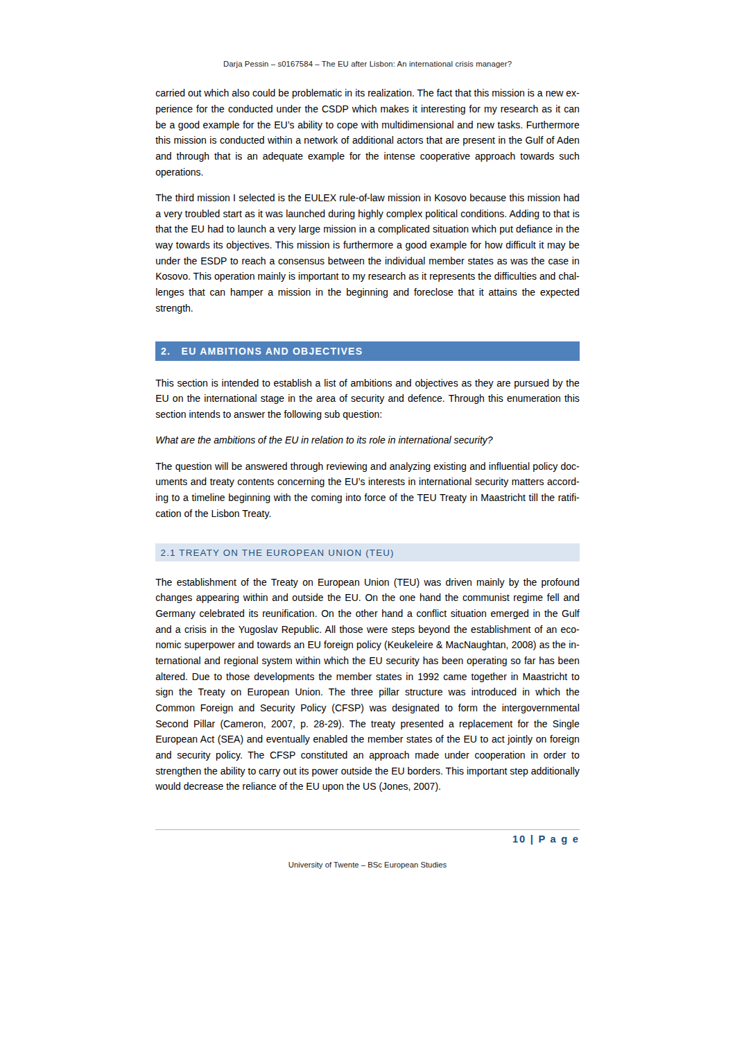Darja Pessin – s0167584 – The EU after Lisbon: An international crisis manager?
carried out which also could be problematic in its realization. The fact that this mission is a new experience for the conducted under the CSDP which makes it interesting for my research as it can be a good example for the EU’s ability to cope with multidimensional and new tasks. Furthermore this mission is conducted within a network of additional actors that are present in the Gulf of Aden and through that is an adequate example for the intense cooperative approach towards such operations.
The third mission I selected is the EULEX rule-of-law mission in Kosovo because this mission had a very troubled start as it was launched during highly complex political conditions. Adding to that is that the EU had to launch a very large mission in a complicated situation which put defiance in the way towards its objectives. This mission is furthermore a good example for how difficult it may be under the ESDP to reach a consensus between the individual member states as was the case in Kosovo. This operation mainly is important to my research as it represents the difficulties and challenges that can hamper a mission in the beginning and foreclose that it attains the expected strength.
2. EU Ambitions and Objectives
This section is intended to establish a list of ambitions and objectives as they are pursued by the EU on the international stage in the area of security and defence. Through this enumeration this section intends to answer the following sub question:
What are the ambitions of the EU in relation to its role in international security?
The question will be answered through reviewing and analyzing existing and influential policy documents and treaty contents concerning the EU’s interests in international security matters according to a timeline beginning with the coming into force of the TEU Treaty in Maastricht till the ratification of the Lisbon Treaty.
2.1 Treaty on the European Union (TEU)
The establishment of the Treaty on European Union (TEU) was driven mainly by the profound changes appearing within and outside the EU. On the one hand the communist regime fell and Germany celebrated its reunification. On the other hand a conflict situation emerged in the Gulf and a crisis in the Yugoslav Republic. All those were steps beyond the establishment of an economic superpower and towards an EU foreign policy (Keukeleire & MacNaughtan, 2008) as the international and regional system within which the EU security has been operating so far has been altered. Due to those developments the member states in 1992 came together in Maastricht to sign the Treaty on European Union. The three pillar structure was introduced in which the Common Foreign and Security Policy (CFSP) was designated to form the intergovernmental Second Pillar (Cameron, 2007, p. 28-29). The treaty presented a replacement for the Single European Act (SEA) and eventually enabled the member states of the EU to act jointly on foreign and security policy. The CFSP constituted an approach made under cooperation in order to strengthen the ability to carry out its power outside the EU borders. This important step additionally would decrease the reliance of the EU upon the US (Jones, 2007).
10 | P a g e
University of Twente – BSc European Studies